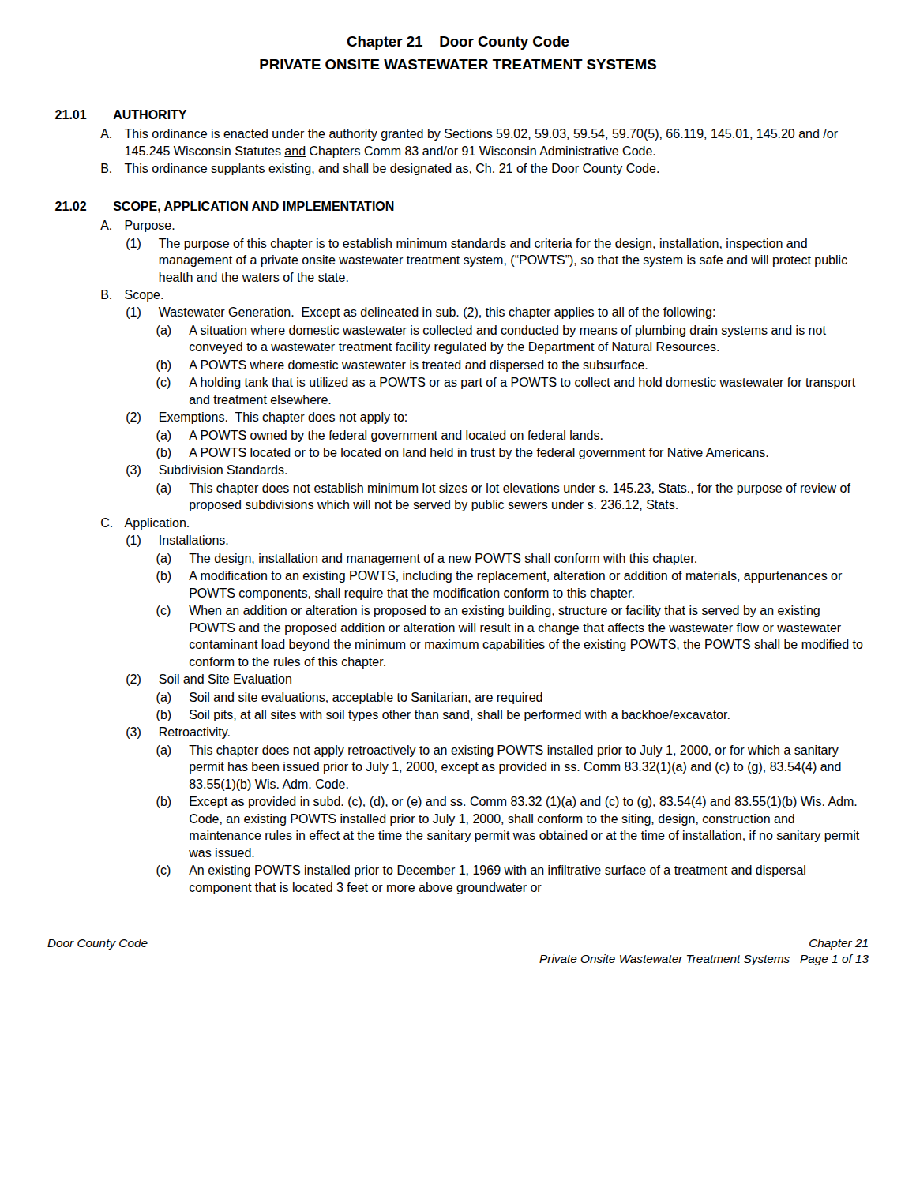Chapter 21 Door County Code
PRIVATE ONSITE WASTEWATER TREATMENT SYSTEMS
21.01
AUTHORITY
A.
This ordinance is enacted under the authority granted by Sections 59.02, 59.03, 59.54, 59.70(5), 66.119, 145.01, 145.20 and /or 145.245 Wisconsin Statutes and Chapters Comm 83 and/or 91 Wisconsin Administrative Code.
B.
This ordinance supplants existing, and shall be designated as, Ch. 21 of the Door County Code.
21.02
SCOPE, APPLICATION AND IMPLEMENTATION
A.
Purpose.
(1)
The purpose of this chapter is to establish minimum standards and criteria for the design, installation, inspection and management of a private onsite wastewater treatment system, (“POWTS”), so that the system is safe and will protect public health and the waters of the state.
B.
Scope.
(1)
Wastewater Generation. Except as delineated in sub. (2), this chapter applies to all of the following:
(a)
A situation where domestic wastewater is collected and conducted by means of plumbing drain systems and is not conveyed to a wastewater treatment facility regulated by the Department of Natural Resources.
(b)
A POWTS where domestic wastewater is treated and dispersed to the subsurface.
(c)
A holding tank that is utilized as a POWTS or as part of a POWTS to collect and hold domestic wastewater for transport and treatment elsewhere.
(2)
Exemptions. This chapter does not apply to:
(a)
A POWTS owned by the federal government and located on federal lands.
(b)
A POWTS located or to be located on land held in trust by the federal government for Native Americans.
(3)
Subdivision Standards.
(a)
This chapter does not establish minimum lot sizes or lot elevations under s. 145.23, Stats., for the purpose of review of proposed subdivisions which will not be served by public sewers under s. 236.12, Stats.
C.
Application.
(1)
Installations.
(a)
The design, installation and management of a new POWTS shall conform with this chapter.
(b)
A modification to an existing POWTS, including the replacement, alteration or addition of materials, appurtenances or POWTS components, shall require that the modification conform to this chapter.
(c)
When an addition or alteration is proposed to an existing building, structure or facility that is served by an existing POWTS and the proposed addition or alteration will result in a change that affects the wastewater flow or wastewater contaminant load beyond the minimum or maximum capabilities of the existing POWTS, the POWTS shall be modified to conform to the rules of this chapter.
(2)
Soil and Site Evaluation
(a)
Soil and site evaluations, acceptable to Sanitarian, are required
(b)
Soil pits, at all sites with soil types other than sand, shall be performed with a backhoe/excavator.
(3)
Retroactivity.
(a)
This chapter does not apply retroactively to an existing POWTS installed prior to July 1, 2000, or for which a sanitary permit has been issued prior to July 1, 2000, except as provided in ss. Comm 83.32(1)(a) and (c) to (g), 83.54(4) and 83.55(1)(b) Wis. Adm. Code.
(b)
Except as provided in subd. (c), (d), or (e) and ss. Comm 83.32 (1)(a) and (c) to (g), 83.54(4) and 83.55(1)(b) Wis. Adm. Code, an existing POWTS installed prior to July 1, 2000, shall conform to the siting, design, construction and maintenance rules in effect at the time the sanitary permit was obtained or at the time of installation, if no sanitary permit was issued.
(c)
An existing POWTS installed prior to December 1, 1969 with an infiltrative surface of a treatment and dispersal component that is located 3 feet or more above groundwater or
Door County Code
Chapter 21
Private Onsite Wastewater Treatment Systems Page 1 of 13